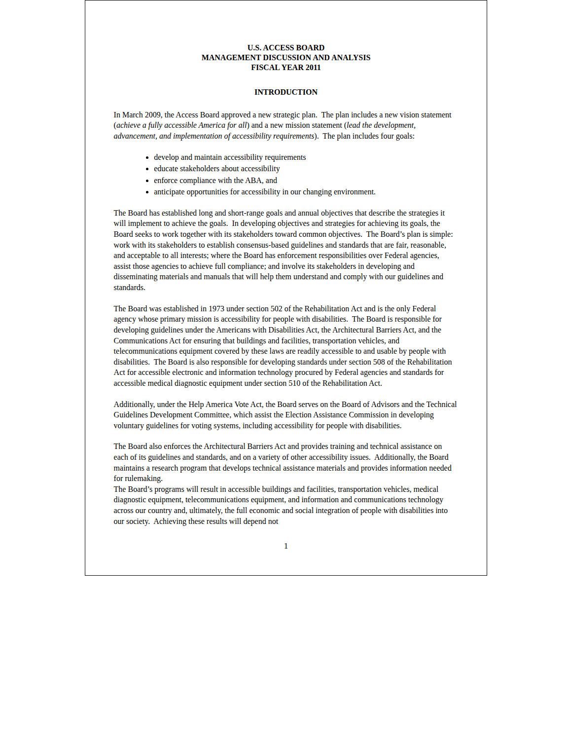U.S. Access Board
Management Discussion and Analysis
Fiscal Year 2011
Introduction
In March 2009, the Access Board approved a new strategic plan. The plan includes a new vision statement (achieve a fully accessible America for all) and a new mission statement (lead the development, advancement, and implementation of accessibility requirements). The plan includes four goals:
develop and maintain accessibility requirements
educate stakeholders about accessibility
enforce compliance with the ABA, and
anticipate opportunities for accessibility in our changing environment.
The Board has established long and short-range goals and annual objectives that describe the strategies it will implement to achieve the goals. In developing objectives and strategies for achieving its goals, the Board seeks to work together with its stakeholders toward common objectives. The Board’s plan is simple: work with its stakeholders to establish consensus-based guidelines and standards that are fair, reasonable, and acceptable to all interests; where the Board has enforcement responsibilities over Federal agencies, assist those agencies to achieve full compliance; and involve its stakeholders in developing and disseminating materials and manuals that will help them understand and comply with our guidelines and standards.
The Board was established in 1973 under section 502 of the Rehabilitation Act and is the only Federal agency whose primary mission is accessibility for people with disabilities. The Board is responsible for developing guidelines under the Americans with Disabilities Act, the Architectural Barriers Act, and the Communications Act for ensuring that buildings and facilities, transportation vehicles, and telecommunications equipment covered by these laws are readily accessible to and usable by people with disabilities. The Board is also responsible for developing standards under section 508 of the Rehabilitation Act for accessible electronic and information technology procured by Federal agencies and standards for accessible medical diagnostic equipment under section 510 of the Rehabilitation Act.
Additionally, under the Help America Vote Act, the Board serves on the Board of Advisors and the Technical Guidelines Development Committee, which assist the Election Assistance Commission in developing voluntary guidelines for voting systems, including accessibility for people with disabilities.
The Board also enforces the Architectural Barriers Act and provides training and technical assistance on each of its guidelines and standards, and on a variety of other accessibility issues. Additionally, the Board maintains a research program that develops technical assistance materials and provides information needed for rulemaking.
The Board’s programs will result in accessible buildings and facilities, transportation vehicles, medical diagnostic equipment, telecommunications equipment, and information and communications technology across our country and, ultimately, the full economic and social integration of people with disabilities into our society. Achieving these results will depend not
1